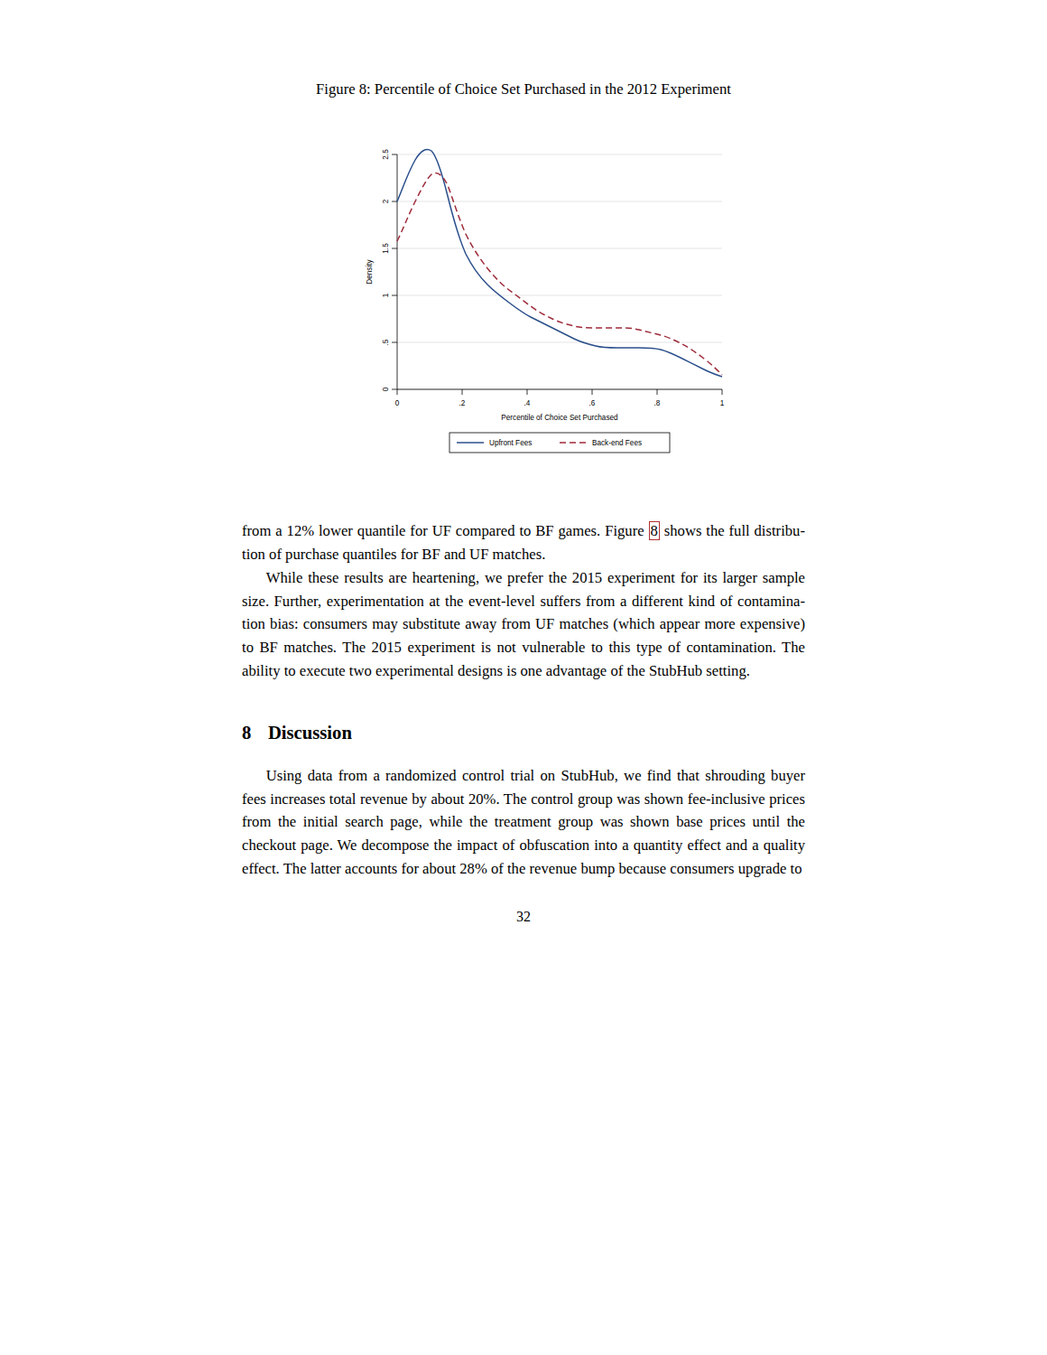Figure 8: Percentile of Choice Set Purchased in the 2012 Experiment
0 .5 1 1.5 2 2.5 Density 0 .2 .4 .6 .8 1 Percentile of Choice Set Purchased Upfront Fees Back-end Fees
from a 12% lower quantile for UF compared to BF games. Figure 8 shows the full distribution of purchase quantiles for BF and UF matches.
While these results are heartening, we prefer the 2015 experiment for its larger sample size. Further, experimentation at the event-level suffers from a different kind of contamination bias: consumers may substitute away from UF matches (which appear more expensive) to BF matches. The 2015 experiment is not vulnerable to this type of contamination. The ability to execute two experimental designs is one advantage of the StubHub setting.
8 Discussion
Using data from a randomized control trial on StubHub, we find that shrouding buyer fees increases total revenue by about 20%. The control group was shown fee-inclusive prices from the initial search page, while the treatment group was shown base prices until the checkout page. We decompose the impact of obfuscation into a quantity effect and a quality effect. The latter accounts for about 28% of the revenue bump because consumers upgrade to
32